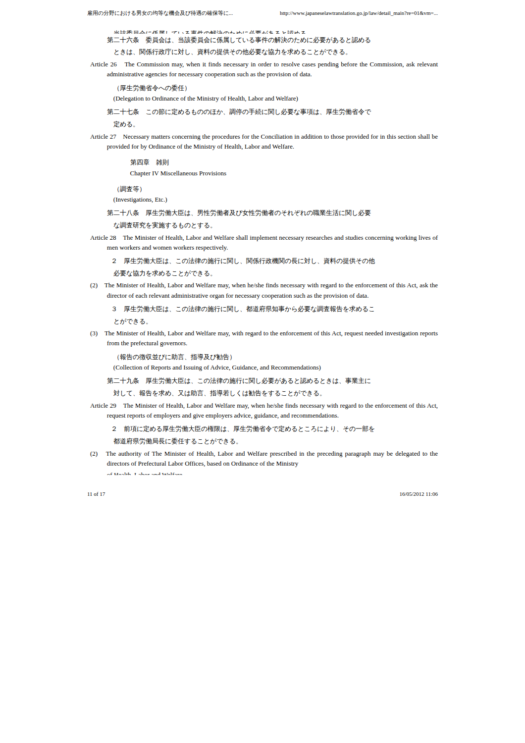雇用の分野における男女の均等な機会及び待遇の確保等に...
http://www.japaneselawtranslation.go.jp/law/detail_main?re=01&vm=...
、当該委員会に係属している事件の解決のために必要があると認める
第二十六条　委員会は、当該委員会に係属している事件の解決のために必要があると認める
ときは、関係行政庁に対し、資料の提供その他必要な協力を求めることができる。
Article 26　The Commission may, when it finds necessary in order to resolve cases pending before the Commission, ask relevant administrative agencies for necessary cooperation such as the provision of data.
（厚生労働省令への委任）
(Delegation to Ordinance of the Ministry of Health, Labor and Welfare)
第二十七条　この節に定めるもののほか、調停の手続に関し必要な事項は、厚生労働省令で
定める。
Article 27　Necessary matters concerning the procedures for the Conciliation in addition to those provided for in this section shall be provided for by Ordinance of the Ministry of Health, Labor and Welfare.
第四章　雑則
Chapter IV Miscellaneous Provisions
（調査等）
(Investigations, Etc.)
第二十八条　厚生労働大臣は、男性労働者及び女性労働者のそれぞれの職業生活に関し必要
な調査研究を実施するものとする。
Article 28　The Minister of Health, Labor and Welfare shall implement necessary researches and studies concerning working lives of men workers and women workers respectively.
２　厚生労働大臣は、この法律の施行に関し、関係行政機関の長に対し、資料の提供その他
必要な協力を求めることができる。
(2)　The Minister of Health, Labor and Welfare may, when he/she finds necessary with regard to the enforcement of this Act, ask the director of each relevant administrative organ for necessary cooperation such as the provision of data.
３　厚生労働大臣は、この法律の施行に関し、都道府県知事から必要な調査報告を求めるこ
とができる。
(3)　The Minister of Health, Labor and Welfare may, with regard to the enforcement of this Act, request needed investigation reports from the prefectural governors.
（報告の徴収並びに助言、指導及び勧告）
(Collection of Reports and Issuing of Advice, Guidance, and Recommendations)
第二十九条　厚生労働大臣は、この法律の施行に関し必要があると認めるときは、事業主に
対して、報告を求め、又は助言、指導若しくは勧告をすることができる。
Article 29　The Minister of Health, Labor and Welfare may, when he/she finds necessary with regard to the enforcement of this Act, request reports of employers and give employers advice, guidance, and recommendations.
２　前項に定める厚生労働大臣の権限は、厚生労働省令で定めるところにより、その一部を
都道府県労働局長に委任することができる。
(2)　The authority of The Minister of Health, Labor and Welfare prescribed in the preceding paragraph may be delegated to the directors of Prefectural Labor Offices, based on Ordinance of the Ministry
of Health, Labor and Welfare.
11 of 17
16/05/2012 11:06